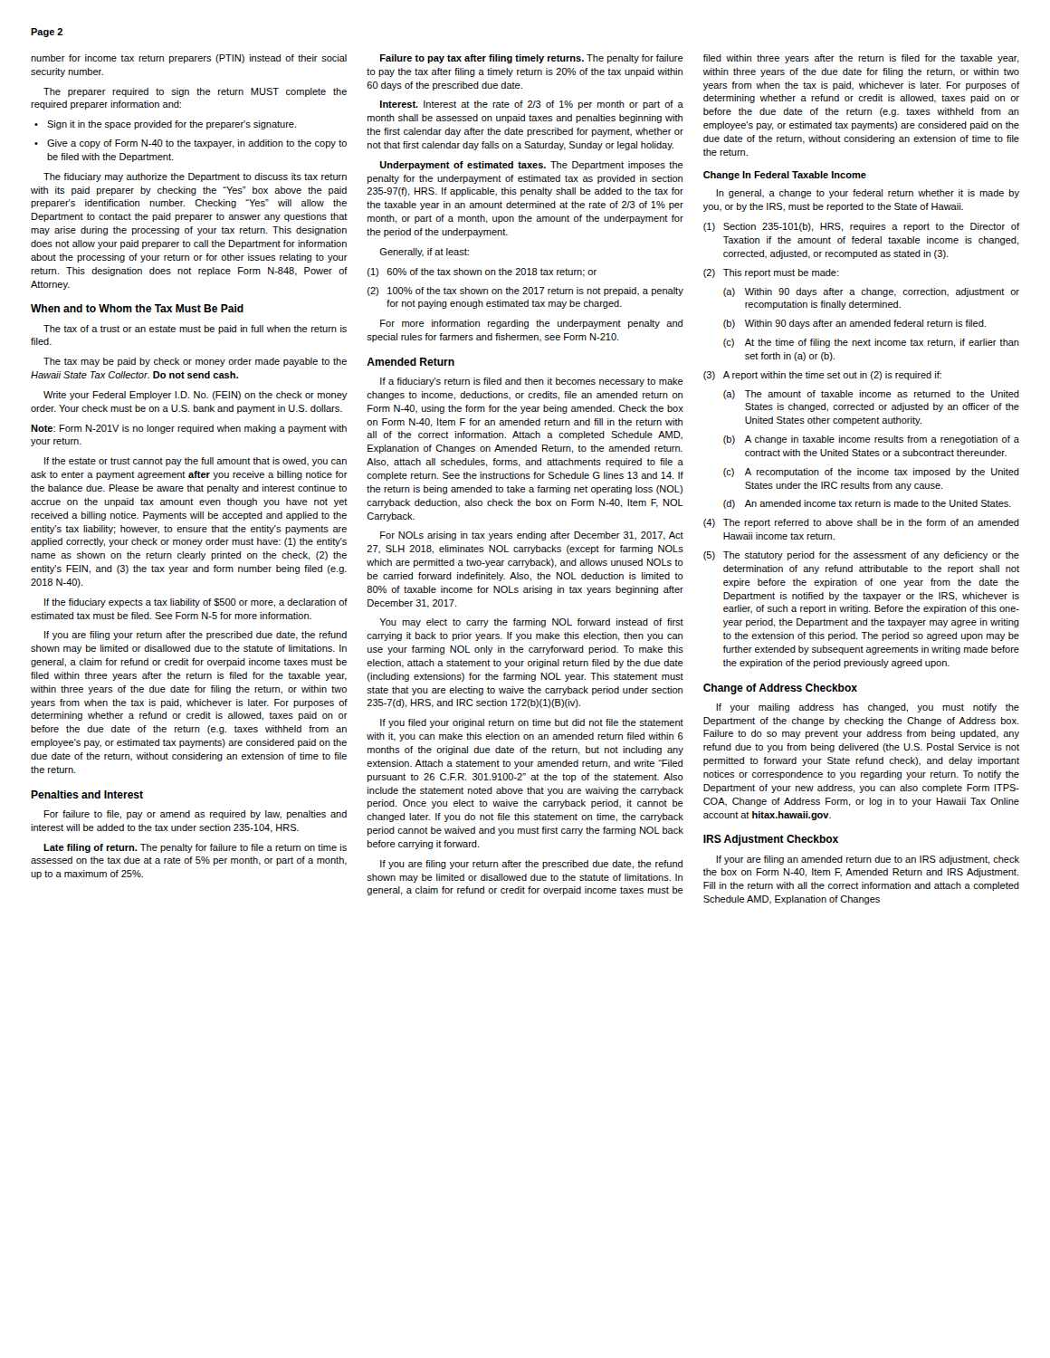Page 2
number for income tax return preparers (PTIN) instead of their social security number.
The preparer required to sign the return MUST complete the required preparer information and:
Sign it in the space provided for the preparer's signature.
Give a copy of Form N-40 to the taxpayer, in addition to the copy to be filed with the Department.
The fiduciary may authorize the Department to discuss its tax return with its paid preparer by checking the “Yes” box above the paid preparer's identification number. Checking “Yes” will allow the Department to contact the paid preparer to answer any questions that may arise during the processing of your tax return. This designation does not allow your paid preparer to call the Department for information about the processing of your return or for other issues relating to your return. This designation does not replace Form N-848, Power of Attorney.
When and to Whom the Tax Must Be Paid
The tax of a trust or an estate must be paid in full when the return is filed.
The tax may be paid by check or money order made payable to the Hawaii State Tax Collector. Do not send cash.
Write your Federal Employer I.D. No. (FEIN) on the check or money order. Your check must be on a U.S. bank and payment in U.S. dollars.
Note: Form N-201V is no longer required when making a payment with your return.
If the estate or trust cannot pay the full amount that is owed, you can ask to enter a payment agreement after you receive a billing notice for the balance due. Please be aware that penalty and interest continue to accrue on the unpaid tax amount even though you have not yet received a billing notice. Payments will be accepted and applied to the entity's tax liability; however, to ensure that the entity's payments are applied correctly, your check or money order must have: (1) the entity's name as shown on the return clearly printed on the check, (2) the entity's FEIN, and (3) the tax year and form number being filed (e.g. 2018 N-40).
If the fiduciary expects a tax liability of $500 or more, a declaration of estimated tax must be filed. See Form N-5 for more information.
If you are filing your return after the prescribed due date, the refund shown may be limited or disallowed due to the statute of limitations. In general, a claim for refund or credit for overpaid income taxes must be filed within three years after the return is filed for the taxable year, within three years of the due date for filing the return, or within two years from when the tax is paid, whichever is later. For purposes of determining whether a refund or credit is allowed, taxes paid on or before the due date of the return (e.g. taxes withheld from an employee's pay, or estimated tax payments) are considered paid on the due date of the return, without considering an extension of time to file the return.
Penalties and Interest
For failure to file, pay or amend as required by law, penalties and interest will be added to the tax under section 235-104, HRS.
Late filing of return. The penalty for failure to file a return on time is assessed on the tax due at a rate of 5% per month, or part of a month, up to a maximum of 25%.
Failure to pay tax after filing timely returns. The penalty for failure to pay the tax after filing a timely return is 20% of the tax unpaid within 60 days of the prescribed due date.
Interest. Interest at the rate of 2/3 of 1% per month or part of a month shall be assessed on unpaid taxes and penalties beginning with the first calendar day after the date prescribed for payment, whether or not that first calendar day falls on a Saturday, Sunday or legal holiday.
Underpayment of estimated taxes. The Department imposes the penalty for the underpayment of estimated tax as provided in section 235-97(f), HRS. If applicable, this penalty shall be added to the tax for the taxable year in an amount determined at the rate of 2/3 of 1% per month, or part of a month, upon the amount of the underpayment for the period of the underpayment.
Generally, if at least:
(1) 60% of the tax shown on the 2018 tax return; or
(2) 100% of the tax shown on the 2017 return is not prepaid, a penalty for not paying enough estimated tax may be charged.
For more information regarding the underpayment penalty and special rules for farmers and fishermen, see Form N-210.
Amended Return
If a fiduciary's return is filed and then it becomes necessary to make changes to income, deductions, or credits, file an amended return on Form N-40, using the form for the year being amended. Check the box on Form N-40, Item F for an amended return and fill in the return with all of the correct information. Attach a completed Schedule AMD, Explanation of Changes on Amended Return, to the amended return. Also, attach all schedules, forms, and attachments required to file a complete return. See the instructions for Schedule G lines 13 and 14. If the return is being amended to take a farming net operating loss (NOL) carryback deduction, also check the box on Form N-40, Item F, NOL Carryback.
For NOLs arising in tax years ending after December 31, 2017, Act 27, SLH 2018, eliminates NOL carrybacks (except for farming NOLs which are permitted a two-year carryback), and allows unused NOLs to be carried forward indefinitely. Also, the NOL deduction is limited to 80% of taxable income for NOLs arising in tax years beginning after December 31, 2017.
You may elect to carry the farming NOL forward instead of first carrying it back to prior years. If you make this election, then you can use your farming NOL only in the carryforward period. To make this election, attach a statement to your original return filed by the due date (including extensions) for the farming NOL year. This statement must state that you are electing to waive the carryback period under section 235-7(d), HRS, and IRC section 172(b)(1)(B)(iv).
If you filed your original return on time but did not file the statement with it, you can make this election on an amended return filed within 6 months of the original due date of the return, but not including any extension. Attach a statement to your amended return, and write “Filed pursuant to 26 C.F.R. 301.9100-2” at the top of the statement. Also include the statement noted above that you are waiving the carryback period. Once you elect to waive the carryback period, it cannot be changed later. If you do not file this statement on time, the carryback period cannot be waived and you must first carry the farming NOL back before carrying it forward.
If you are filing your return after the prescribed due date, the refund shown may be limited or disallowed due to the statute of limitations. In general, a claim for refund or credit for overpaid income taxes must be filed within three years after the return is filed for the taxable year, within three years of the due date for filing the return, or within two years from when the tax is paid, whichever is later. For purposes of determining whether a refund or credit is allowed, taxes paid on or before the due date of the return (e.g. taxes withheld from an employee's pay, or estimated tax payments) are considered paid on the due date of the return, without considering an extension of time to file the return.
Change In Federal Taxable Income
In general, a change to your federal return whether it is made by you, or by the IRS, must be reported to the State of Hawaii.
(1) Section 235-101(b), HRS, requires a report to the Director of Taxation if the amount of federal taxable income is changed, corrected, adjusted, or recomputed as stated in (3).
(2) This report must be made:
(a) Within 90 days after a change, correction, adjustment or recomputation is finally determined.
(b) Within 90 days after an amended federal return is filed.
(c) At the time of filing the next income tax return, if earlier than set forth in (a) or (b).
(3) A report within the time set out in (2) is required if:
(a) The amount of taxable income as returned to the United States is changed, corrected or adjusted by an officer of the United States other competent authority.
(b) A change in taxable income results from a renegotiation of a contract with the United States or a subcontract thereunder.
(c) A recomputation of the income tax imposed by the United States under the IRC results from any cause.
(d) An amended income tax return is made to the United States.
(4) The report referred to above shall be in the form of an amended Hawaii income tax return.
(5) The statutory period for the assessment of any deficiency or the determination of any refund attributable to the report shall not expire before the expiration of one year from the date the Department is notified by the taxpayer or the IRS, whichever is earlier, of such a report in writing. Before the expiration of this one-year period, the Department and the taxpayer may agree in writing to the extension of this period. The period so agreed upon may be further extended by subsequent agreements in writing made before the expiration of the period previously agreed upon.
Change of Address Checkbox
If your mailing address has changed, you must notify the Department of the change by checking the Change of Address box. Failure to do so may prevent your address from being updated, any refund due to you from being delivered (the U.S. Postal Service is not permitted to forward your State refund check), and delay important notices or correspondence to you regarding your return. To notify the Department of your new address, you can also complete Form ITPS-COA, Change of Address Form, or log in to your Hawaii Tax Online account at hitax.hawaii.gov.
IRS Adjustment Checkbox
If your are filing an amended return due to an IRS adjustment, check the box on Form N-40, Item F, Amended Return and IRS Adjustment. Fill in the return with all the correct information and attach a completed Schedule AMD, Explanation of Changes